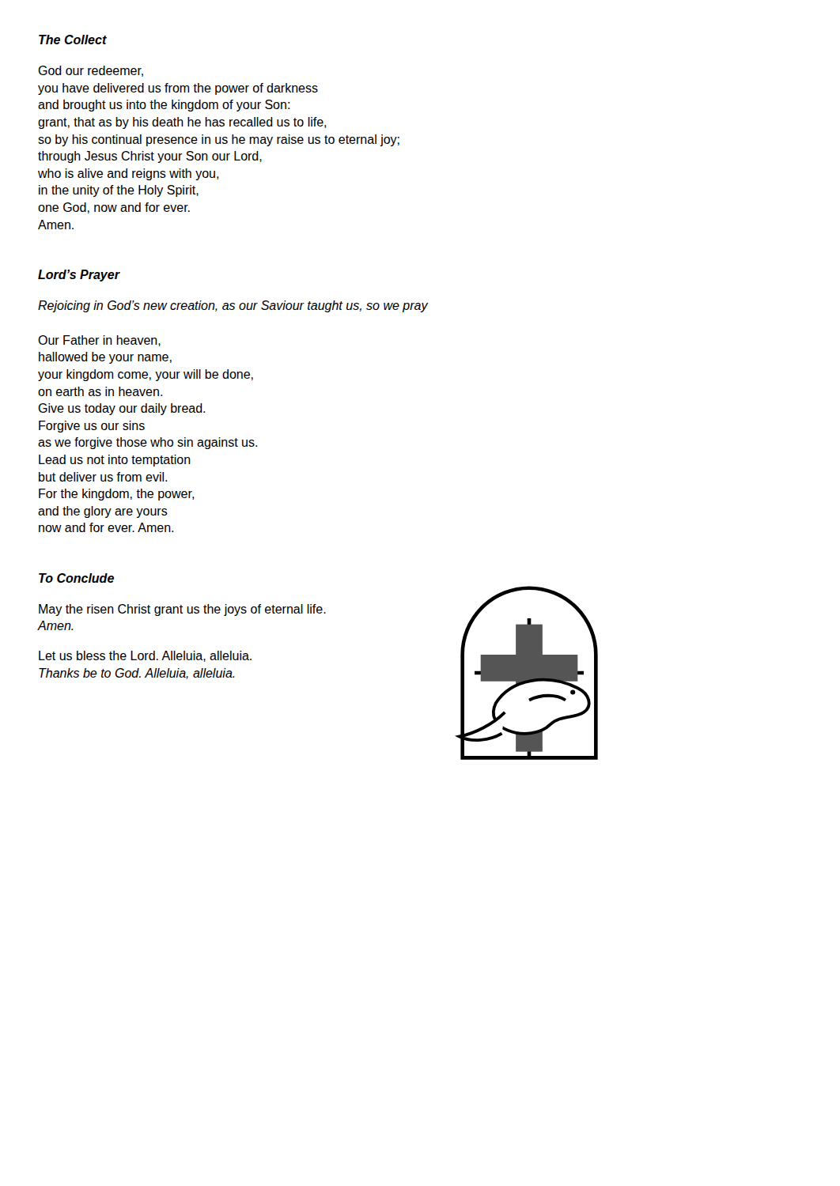The Collect
God our redeemer,
you have delivered us from the power of darkness
and brought us into the kingdom of your Son:
grant, that as by his death he has recalled us to life,
so by his continual presence in us he may raise us to eternal joy;
through Jesus Christ your Son our Lord,
who is alive and reigns with you,
in the unity of the Holy Spirit,
one God, now and for ever.
Amen.
Lord’s Prayer
Rejoicing in God’s new creation, as our Saviour taught us, so we pray
Our Father in heaven,
hallowed be your name,
your kingdom come, your will be done,
on earth as in heaven.
Give us today our daily bread.
Forgive us our sins
as we forgive those who sin against us.
Lead us not into temptation
but deliver us from evil.
For the kingdom, the power,
and the glory are yours
now and for ever. Amen.
To Conclude
May the risen Christ grant us the joys of eternal life.
Amen.
Let us bless the Lord. Alleluia, alleluia.
Thanks be to God. Alleluia, alleluia.